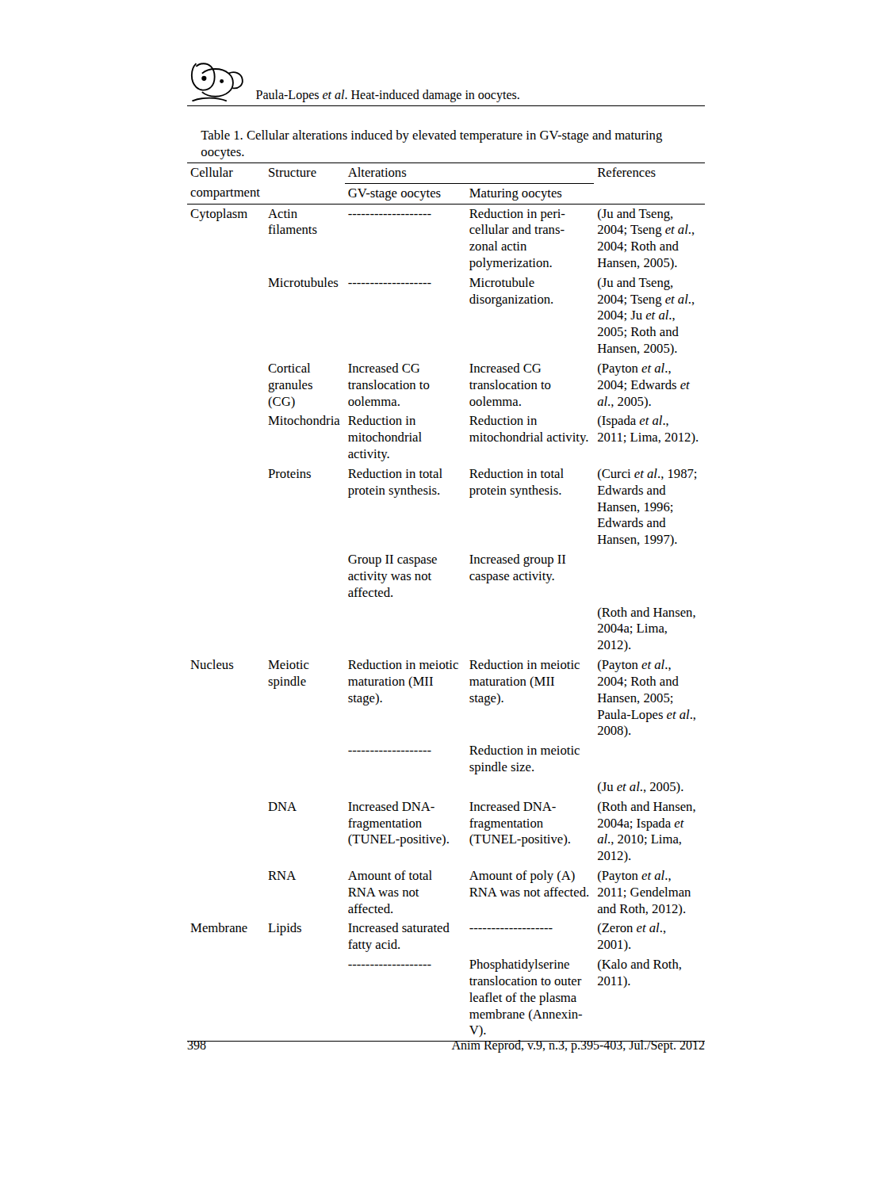Paula-Lopes et al. Heat-induced damage in oocytes.
Table 1. Cellular alterations induced by elevated temperature in GV-stage and maturing oocytes.
| Cellular | Structure | Alterations | References |
| --- | --- | --- | --- |
| compartment | | GV-stage oocytes | Maturing oocytes | |
| Cytoplasm | Actin filaments | ------------------- | Reduction in peri-cellular and trans-zonal actin polymerization. | (Ju and Tseng, 2004; Tseng et al ., 2004; Roth and Hansen, 2005). |
| | Microtubules | ------------------- | Microtubule disorganization. | (Ju and Tseng, 2004; Tseng et al ., 2004; Ju et al ., 2005; Roth and Hansen, 2005). |
| | Cortical granules (CG) | Increased CG translocation to oolemma. | Increased CG translocation to oolemma. | (Payton et al ., 2004; Edwards et al ., 2005). |
| | Mitochondria | Reduction in mitochondrial activity. | Reduction in mitochondrial activity. | (Ispada et al ., 2011; Lima, 2012). |
| | Proteins | Reduction in total protein synthesis. | Reduction in total protein synthesis. | (Curci et al ., 1987; Edwards and Hansen, 1996; Edwards and Hansen, 1997). |
| | | Group II caspase activity was not affected. | Increased group II caspase activity. | |
| | | | | (Roth and Hansen, 2004a; Lima, 2012). |
| Nucleus | Meiotic spindle | Reduction in meiotic maturation (MII stage). | Reduction in meiotic maturation (MII stage). | (Payton et al ., 2004; Roth and Hansen, 2005; Paula-Lopes et al ., 2008). |
| | | ------------------- | Reduction in meiotic spindle size. | |
| | | | | (Ju et al ., 2005). |
| | DNA | Increased DNA-fragmentation (TUNEL-positive). | Increased DNA-fragmentation (TUNEL-positive). | (Roth and Hansen, 2004a; Ispada et al ., 2010; Lima, 2012). |
| | RNA | Amount of total RNA was not affected. | Amount of poly (A) RNA was not affected. | (Payton et al ., 2011; Gendelman and Roth, 2012). |
| Membrane | Lipids | Increased saturated fatty acid. | ------------------- | (Zeron et al ., 2001). |
| | | ------------------- | Phosphatidylserine translocation to outer leaflet of the plasma membrane (Annexin-V). | (Kalo and Roth, 2011). |
398 Anim Reprod, v.9, n.3, p.395-403, Jul./Sept. 2012